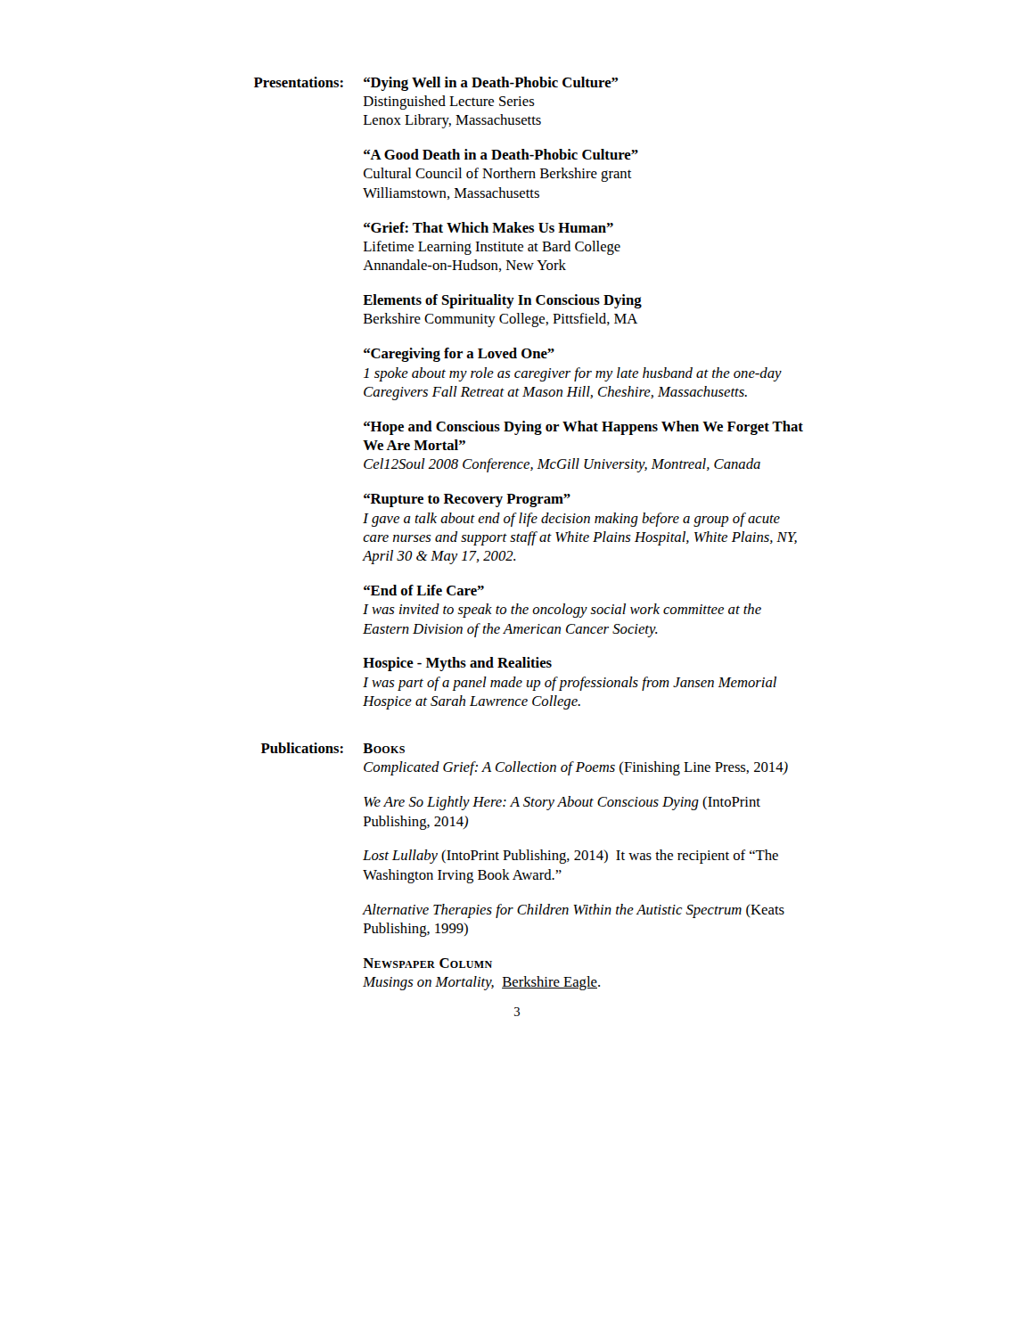Presentations:
“Dying Well in a Death-Phobic Culture”
Distinguished Lecture Series
Lenox Library, Massachusetts
“A Good Death in a Death-Phobic Culture”
Cultural Council of Northern Berkshire grant
Williamstown, Massachusetts
“Grief: That Which Makes Us Human”
Lifetime Learning Institute at Bard College
Annandale-on-Hudson, New York
Elements of Spirituality In Conscious Dying
Berkshire Community College, Pittsfield, MA
“Caregiving for a Loved One”
1 spoke about my role as caregiver for my late husband at the one-day Caregivers Fall Retreat at Mason Hill, Cheshire, Massachusetts.
“Hope and Conscious Dying or What Happens When We Forget That We Are Mortal”
Cel12Soul 2008 Conference, McGill University, Montreal, Canada
“Rupture to Recovery Program”
I gave a talk about end of life decision making before a group of acute care nurses and support staff at White Plains Hospital, White Plains, NY, April 30 & May 17, 2002.
“End of Life Care”
I was invited to speak to the oncology social work committee at the Eastern Division of the American Cancer Society.
Hospice - Myths and Realities
I was part of a panel made up of professionals from Jansen Memorial Hospice at Sarah Lawrence College.
Publications:
Books
Complicated Grief: A Collection of Poems (Finishing Line Press, 2014)
We Are So Lightly Here: A Story About Conscious Dying (IntoPrint Publishing, 2014)
Lost Lullaby (IntoPrint Publishing, 2014) It was the recipient of “The Washington Irving Book Award.”
Alternative Therapies for Children Within the Autistic Spectrum (Keats Publishing, 1999)
Newspaper Column
Musings on Mortality, Berkshire Eagle.
3